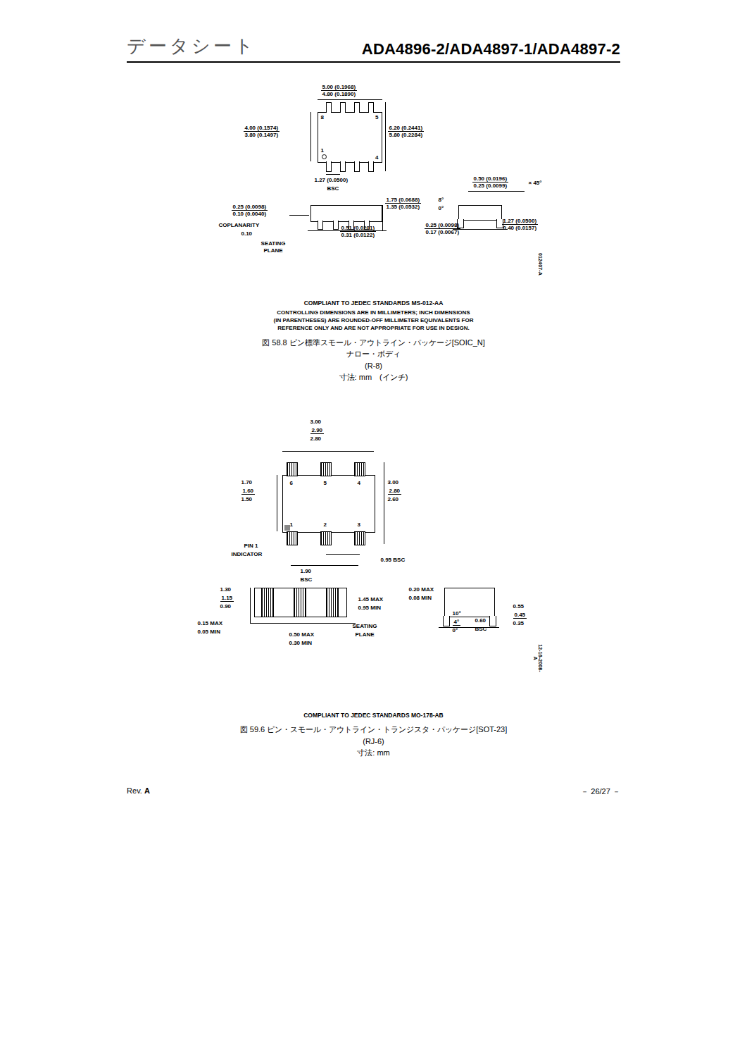データシート
ADA4896-2/ADA4897-1/ADA4897-2
8 5 1 4
5.00 (0.1968) 4.80 (0.1890)
4.00 (0.1574) 3.80 (0.1497)
6.20 (0.2441) 5.80 (0.2284)
1.27 (0.0500)
BSC
1.75 (0.0688) 1.35 (0.0532)
0.25 (0.0098) 0.10 (0.0040)
COPLANARITY
0.10
SEATING
PLANE
0.51 (0.0201) 0.31 (0.0122)
0.50 (0.0196) 0.25 (0.0099)
× 45°
8°
0°
0.25 (0.0098) 0.17 (0.0067)
1.27 (0.0500) 0.40 (0.0157)
012407-A
COMPLIANT TO JEDEC STANDARDS MS-012-AA
CONTROLLING DIMENSIONS ARE IN MILLIMETERS; INCH DIMENSIONS
(IN PARENTHESES) ARE ROUNDED-OFF MILLIMETER EQUIVALENTS FOR
REFERENCE ONLY AND ARE NOT APPROPRIATE FOR USE IN DESIGN.
図 58.8 ピン標準スモール・アウトライン・パッケージ[SOIC_N]
ナロー・ボディ
(R-8)
寸法: mm　(インチ)
3.00
2.90
2.80
1 2 3 6 5 4
1.70
1.60
1.50
3.00
2.80
2.60
PIN 1
INDICATOR
0.95 BSC
1.90
BSC
1.30
1.15
0.90
1.45 MAX
0.95 MIN
0.15 MAX
0.05 MIN
0.50 MAX
0.30 MIN
SEATING
PLANE
0.20 MAX
0.08 MIN
10°
4°
0°
0.60
BSC
0.55
0.45
0.35
12-16-2008-A
COMPLIANT TO JEDEC STANDARDS MO-178-AB
図 59.6 ピン・スモール・アウトライン・トランジスタ・パッケージ[SOT-23]
(RJ-6)
寸法: mm
Rev. A
－ 26/27 －